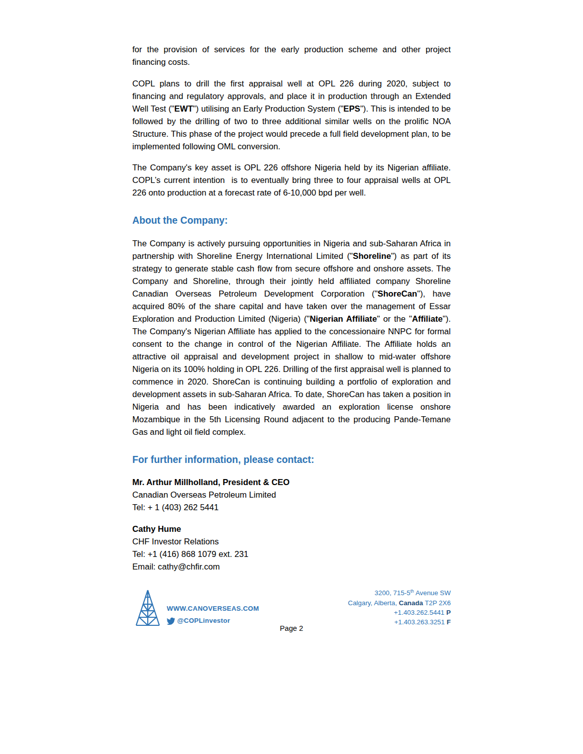for the provision of services for the early production scheme and other project financing costs.
COPL plans to drill the first appraisal well at OPL 226 during 2020, subject to financing and regulatory approvals, and place it in production through an Extended Well Test ("EWT") utilising an Early Production System ("EPS"). This is intended to be followed by the drilling of two to three additional similar wells on the prolific NOA Structure. This phase of the project would precede a full field development plan, to be implemented following OML conversion.
The Company's key asset is OPL 226 offshore Nigeria held by its Nigerian affiliate. COPL’s current intention is to eventually bring three to four appraisal wells at OPL 226 onto production at a forecast rate of 6-10,000 bpd per well.
About the Company:
The Company is actively pursuing opportunities in Nigeria and sub-Saharan Africa in partnership with Shoreline Energy International Limited ("Shoreline") as part of its strategy to generate stable cash flow from secure offshore and onshore assets. The Company and Shoreline, through their jointly held affiliated company Shoreline Canadian Overseas Petroleum Development Corporation ("ShoreCan"), have acquired 80% of the share capital and have taken over the management of Essar Exploration and Production Limited (Nigeria) ("Nigerian Affiliate" or the "Affiliate"). The Company's Nigerian Affiliate has applied to the concessionaire NNPC for formal consent to the change in control of the Nigerian Affiliate. The Affiliate holds an attractive oil appraisal and development project in shallow to mid-water offshore Nigeria on its 100% holding in OPL 226. Drilling of the first appraisal well is planned to commence in 2020. ShoreCan is continuing building a portfolio of exploration and development assets in sub-Saharan Africa. To date, ShoreCan has taken a position in Nigeria and has been indicatively awarded an exploration license onshore Mozambique in the 5th Licensing Round adjacent to the producing Pande-Temane Gas and light oil field complex.
For further information, please contact:
Mr. Arthur Millholland, President & CEO
Canadian Overseas Petroleum Limited
Tel: + 1 (403) 262 5441
Cathy Hume
CHF Investor Relations
Tel: +1 (416) 868 1079 ext. 231
Email: cathy@chfir.com
WWW.CANOVERSEAS.COM
@COPLinvestor
3200, 715-5th Avenue SW
Calgary, Alberta, Canada T2P 2X6
+1.403.262.5441 P
+1.403.263.3251 F
Page 2